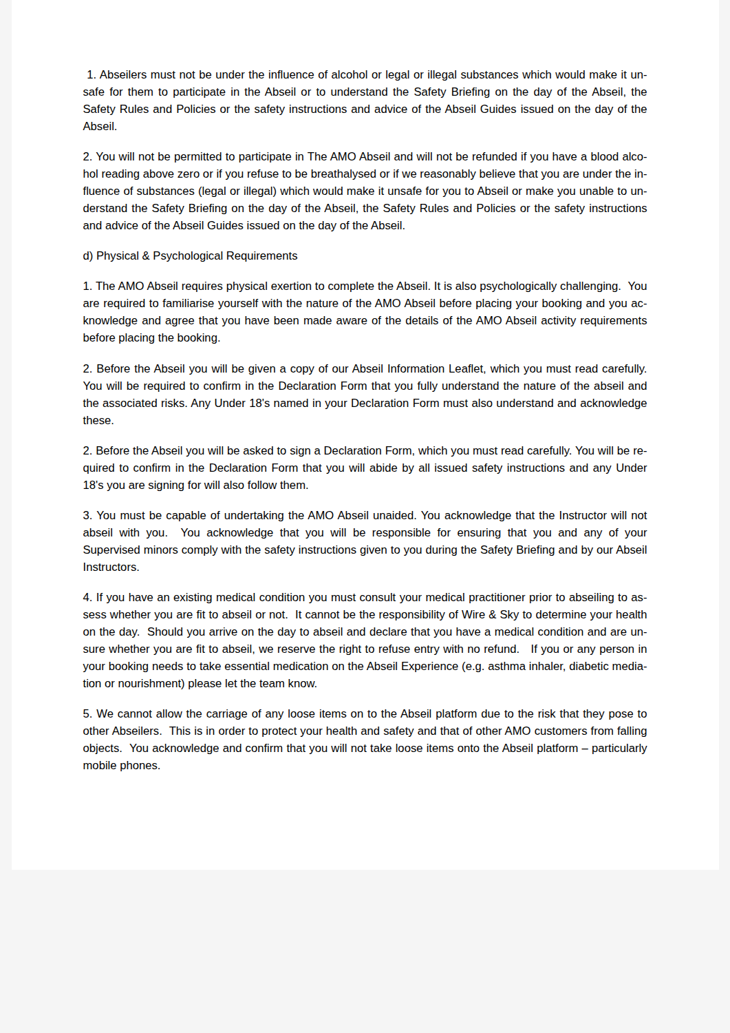1. Abseilers must not be under the influence of alcohol or legal or illegal substances which would make it unsafe for them to participate in the Abseil or to understand the Safety Briefing on the day of the Abseil, the Safety Rules and Policies or the safety instructions and advice of the Abseil Guides issued on the day of the Abseil.
2. You will not be permitted to participate in The AMO Abseil and will not be refunded if you have a blood alcohol reading above zero or if you refuse to be breathalysed or if we reasonably believe that you are under the influence of substances (legal or illegal) which would make it unsafe for you to Abseil or make you unable to understand the Safety Briefing on the day of the Abseil, the Safety Rules and Policies or the safety instructions and advice of the Abseil Guides issued on the day of the Abseil.
d) Physical & Psychological Requirements
1. The AMO Abseil requires physical exertion to complete the Abseil. It is also psychologically challenging. You are required to familiarise yourself with the nature of the AMO Abseil before placing your booking and you acknowledge and agree that you have been made aware of the details of the AMO Abseil activity requirements before placing the booking.
2. Before the Abseil you will be given a copy of our Abseil Information Leaflet, which you must read carefully. You will be required to confirm in the Declaration Form that you fully understand the nature of the abseil and the associated risks. Any Under 18's named in your Declaration Form must also understand and acknowledge these.
2. Before the Abseil you will be asked to sign a Declaration Form, which you must read carefully. You will be required to confirm in the Declaration Form that you will abide by all issued safety instructions and any Under 18's you are signing for will also follow them.
3. You must be capable of undertaking the AMO Abseil unaided. You acknowledge that the Instructor will not abseil with you. You acknowledge that you will be responsible for ensuring that you and any of your Supervised minors comply with the safety instructions given to you during the Safety Briefing and by our Abseil Instructors.
4. If you have an existing medical condition you must consult your medical practitioner prior to abseiling to assess whether you are fit to abseil or not. It cannot be the responsibility of Wire & Sky to determine your health on the day. Should you arrive on the day to abseil and declare that you have a medical condition and are unsure whether you are fit to abseil, we reserve the right to refuse entry with no refund. If you or any person in your booking needs to take essential medication on the Abseil Experience (e.g. asthma inhaler, diabetic mediation or nourishment) please let the team know.
5. We cannot allow the carriage of any loose items on to the Abseil platform due to the risk that they pose to other Abseilers. This is in order to protect your health and safety and that of other AMO customers from falling objects. You acknowledge and confirm that you will not take loose items onto the Abseil platform – particularly mobile phones.